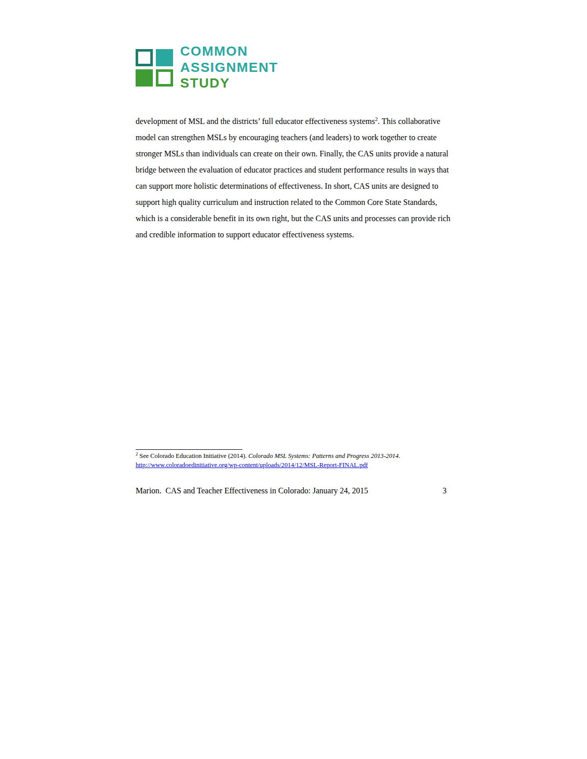COMMON
ASSIGNMENT
STUDY
development of MSL and the districts’ full educator effectiveness systems2. This collaborative model can strengthen MSLs by encouraging teachers (and leaders) to work together to create stronger MSLs than individuals can create on their own. Finally, the CAS units provide a natural bridge between the evaluation of educator practices and student performance results in ways that can support more holistic determinations of effectiveness. In short, CAS units are designed to support high quality curriculum and instruction related to the Common Core State Standards, which is a considerable benefit in its own right, but the CAS units and processes can provide rich and credible information to support educator effectiveness systems.
2 See Colorado Education Initiative (2014). Colorado MSL Systems: Patterns and Progress 2013-2014.
http://www.coloradoedinitiative.org/wp-content/uploads/2014/12/MSL-Report-FINAL.pdf
Marion. CAS and Teacher Effectiveness in Colorado: January 24, 2015
3